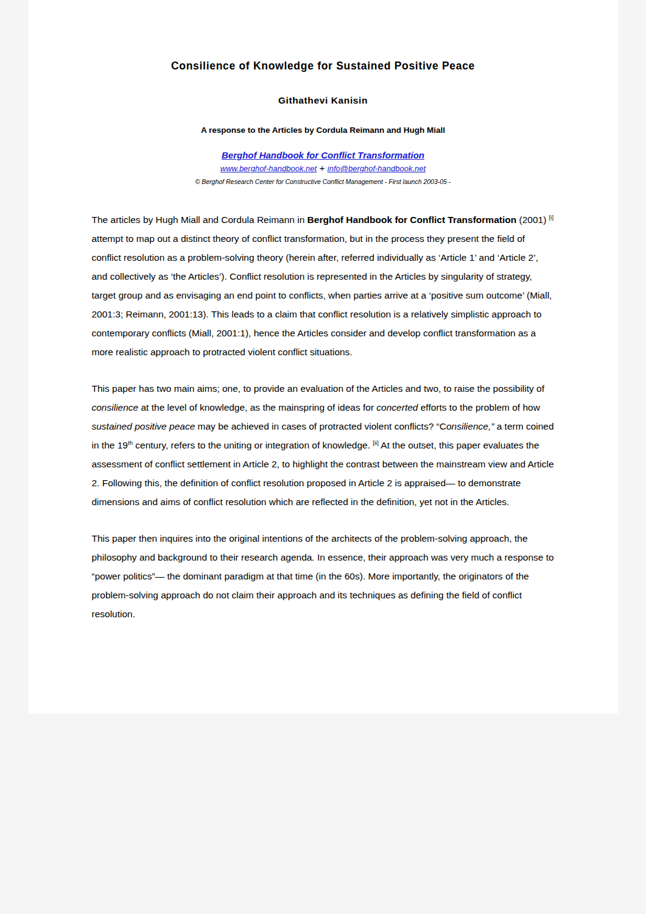Consilience of Knowledge for Sustained Positive Peace
Githathevi Kanisin
A response to the Articles by Cordula Reimann and Hugh Miall
Berghof Handbook for Conflict Transformation
www.berghof-handbook.net + info@berghof-handbook.net
© Berghof Research Center for Constructive Conflict Management - First launch 2003-05 -
The articles by Hugh Miall and Cordula Reimann in Berghof Handbook for Conflict Transformation (2001) [i] attempt to map out a distinct theory of conflict transformation, but in the process they present the field of conflict resolution as a problem-solving theory (herein after, referred individually as ‘Article 1’ and ‘Article 2’, and collectively as ‘the Articles’). Conflict resolution is represented in the Articles by singularity of strategy, target group and as envisaging an end point to conflicts, when parties arrive at a ‘positive sum outcome’ (Miall, 2001:3; Reimann, 2001:13). This leads to a claim that conflict resolution is a relatively simplistic approach to contemporary conflicts (Miall, 2001:1), hence the Articles consider and develop conflict transformation as a more realistic approach to protracted violent conflict situations.
This paper has two main aims; one, to provide an evaluation of the Articles and two, to raise the possibility of consilience at the level of knowledge, as the mainspring of ideas for concerted efforts to the problem of how sustained positive peace may be achieved in cases of protracted violent conflicts? “Consilience,” a term coined in the 19th century, refers to the uniting or integration of knowledge. [ii] At the outset, this paper evaluates the assessment of conflict settlement in Article 2, to highlight the contrast between the mainstream view and Article 2. Following this, the definition of conflict resolution proposed in Article 2 is appraised— to demonstrate dimensions and aims of conflict resolution which are reflected in the definition, yet not in the Articles.
This paper then inquires into the original intentions of the architects of the problem-solving approach, the philosophy and background to their research agenda. In essence, their approach was very much a response to “power politics”— the dominant paradigm at that time (in the 60s). More importantly, the originators of the problem-solving approach do not claim their approach and its techniques as defining the field of conflict resolution.